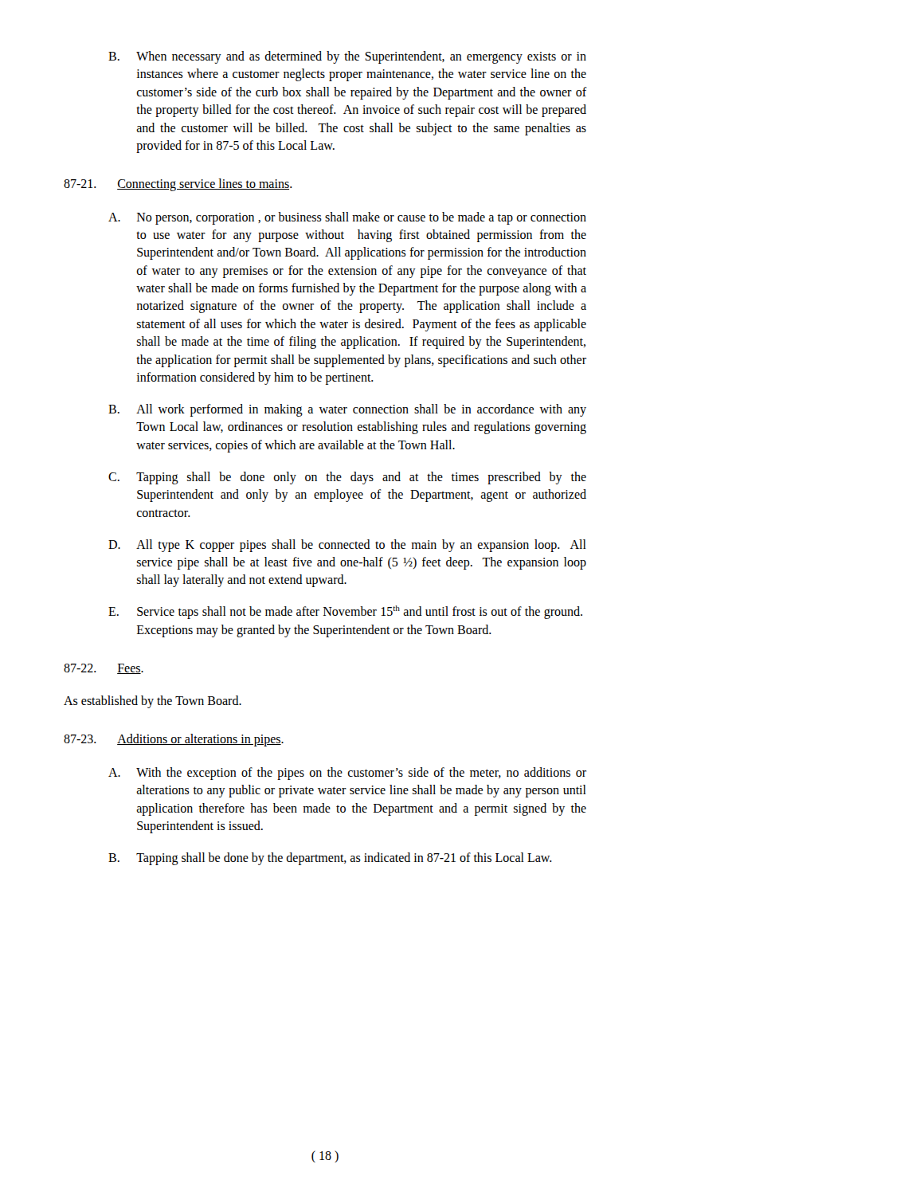B.
When necessary and as determined by the Superintendent, an emergency exists or in instances where a customer neglects proper maintenance, the water service line on the customer’s side of the curb box shall be repaired by the Department and the owner of the property billed for the cost thereof. An invoice of such repair cost will be prepared and the customer will be billed. The cost shall be subject to the same penalties as provided for in 87-5 of this Local Law.
87-21.
Connecting service lines to mains.
A.
No person, corporation , or business shall make or cause to be made a tap or connection to use water for any purpose without having first obtained permission from the Superintendent and/or Town Board. All applications for permission for the introduction of water to any premises or for the extension of any pipe for the conveyance of that water shall be made on forms furnished by the Department for the purpose along with a notarized signature of the owner of the property. The application shall include a statement of all uses for which the water is desired. Payment of the fees as applicable shall be made at the time of filing the application. If required by the Superintendent, the application for permit shall be supplemented by plans, specifications and such other information considered by him to be pertinent.
B.
All work performed in making a water connection shall be in accordance with any Town Local law, ordinances or resolution establishing rules and regulations governing water services, copies of which are available at the Town Hall.
C.
Tapping shall be done only on the days and at the times prescribed by the Superintendent and only by an employee of the Department, agent or authorized contractor.
D.
All type K copper pipes shall be connected to the main by an expansion loop. All service pipe shall be at least five and one-half (5 ½) feet deep. The expansion loop shall lay laterally and not extend upward.
E.
Service taps shall not be made after November 15th and until frost is out of the ground. Exceptions may be granted by the Superintendent or the Town Board.
87-22.
Fees.
As established by the Town Board.
87-23.
Additions or alterations in pipes.
A.
With the exception of the pipes on the customer’s side of the meter, no additions or alterations to any public or private water service line shall be made by any person until application therefore has been made to the Department and a permit signed by the Superintendent is issued.
B.
Tapping shall be done by the department, as indicated in 87-21 of this Local Law.
( 18 )